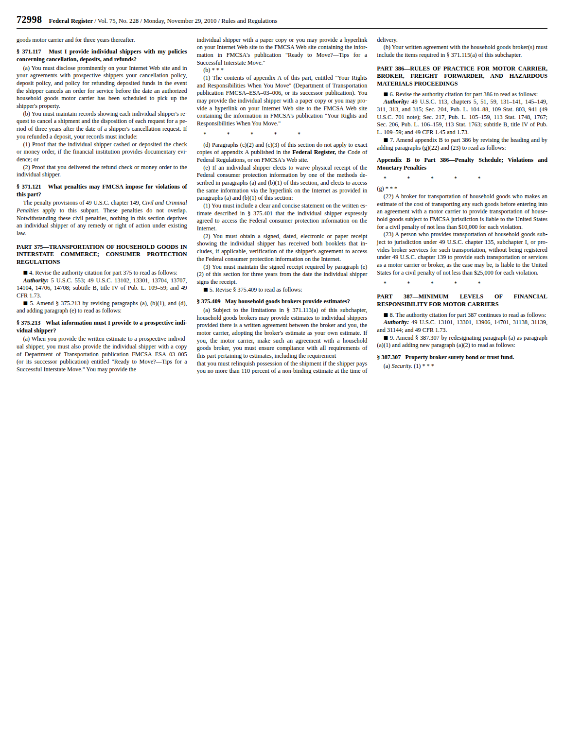72998
Federal Register / Vol. 75, No. 228 / Monday, November 29, 2010 / Rules and Regulations
goods motor carrier and for three years thereafter.
§ 371.117 Must I provide individual shippers with my policies concerning cancellation, deposits, and refunds?
(a) You must disclose prominently on your Internet Web site and in your agreements with prospective shippers your cancellation policy, deposit policy, and policy for refunding deposited funds in the event the shipper cancels an order for service before the date an authorized household goods motor carrier has been scheduled to pick up the shipper's property.
(b) You must maintain records showing each individual shipper's request to cancel a shipment and the disposition of each request for a period of three years after the date of a shipper's cancellation request. If you refunded a deposit, your records must include:
(1) Proof that the individual shipper cashed or deposited the check or money order, if the financial institution provides documentary evidence; or
(2) Proof that you delivered the refund check or money order to the individual shipper.
§ 371.121 What penalties may FMCSA impose for violations of this part?
The penalty provisions of 49 U.S.C. chapter 149, Civil and Criminal Penalties apply to this subpart. These penalties do not overlap. Notwithstanding these civil penalties, nothing in this section deprives an individual shipper of any remedy or right of action under existing law.
PART 375—TRANSPORTATION OF HOUSEHOLD GOODS IN INTERSTATE COMMERCE; CONSUMER PROTECTION REGULATIONS
■4. Revise the authority citation for part 375 to read as follows:
Authority: 5 U.S.C. 553; 49 U.S.C. 13102, 13301, 13704, 13707, 14104, 14706, 14708; subtitle B, title IV of Pub. L. 109–59; and 49 CFR 1.73.
■5. Amend § 375.213 by revising paragraphs (a), (b)(1), and (d), and adding paragraph (e) to read as follows:
§ 375.213 What information must I provide to a prospective individual shipper?
(a) When you provide the written estimate to a prospective individual shipper, you must also provide the individual shipper with a copy of Department of Transportation publication FMCSA–ESA–03–005 (or its successor publication) entitled "Ready to Move?—Tips for a Successful Interstate Move." You may provide the
individual shipper with a paper copy or you may provide a hyperlink on your Internet Web site to the FMCSA Web site containing the information in FMCSA's publication "Ready to Move?—Tips for a Successful Interstate Move."
(b) * * *
(1) The contents of appendix A of this part, entitled "Your Rights and Responsibilities When You Move" (Department of Transportation publication FMCSA–ESA–03–006, or its successor publication). You may provide the individual shipper with a paper copy or you may provide a hyperlink on your Internet Web site to the FMCSA Web site containing the information in FMCSA's publication "Your Rights and Responsibilities When You Move."
* * * * *
(d) Paragraphs (c)(2) and (c)(3) of this section do not apply to exact copies of appendix A published in the Federal Register, the Code of Federal Regulations, or on FMCSA's Web site.
(e) If an individual shipper elects to waive physical receipt of the Federal consumer protection information by one of the methods described in paragraphs (a) and (b)(1) of this section, and elects to access the same information via the hyperlink on the Internet as provided in paragraphs (a) and (b)(1) of this section:
(1) You must include a clear and concise statement on the written estimate described in § 375.401 that the individual shipper expressly agreed to access the Federal consumer protection information on the Internet.
(2) You must obtain a signed, dated, electronic or paper receipt showing the individual shipper has received both booklets that includes, if applicable, verification of the shipper's agreement to access the Federal consumer protection information on the Internet.
(3) You must maintain the signed receipt required by paragraph (e)(2) of this section for three years from the date the individual shipper signs the receipt.
■5. Revise § 375.409 to read as follows:
§ 375.409 May household goods brokers provide estimates?
(a) Subject to the limitations in § 371.113(a) of this subchapter, household goods brokers may provide estimates to individual shippers provided there is a written agreement between the broker and you, the motor carrier, adopting the broker's estimate as your own estimate. If you, the motor carrier, make such an agreement with a household goods broker, you must ensure compliance with all requirements of this part pertaining to estimates, including the requirement
that you must relinquish possession of the shipment if the shipper pays you no more than 110 percent of a non-binding estimate at the time of delivery.
(b) Your written agreement with the household goods broker(s) must include the items required in § 371.115(a) of this subchapter.
PART 386—RULES OF PRACTICE FOR MOTOR CARRIER, BROKER, FREIGHT FORWARDER, AND HAZARDOUS MATERIALS PROCEEDINGS
■6. Revise the authority citation for part 386 to read as follows:
Authority: 49 U.S.C. 113, chapters 5, 51, 59, 131–141, 145–149, 311, 313, and 315; Sec. 204, Pub. L. 104–88, 109 Stat. 803, 941 (49 U.S.C. 701 note); Sec. 217, Pub. L. 105–159, 113 Stat. 1748, 1767; Sec. 206, Pub. L. 106–159, 113 Stat. 1763; subtitle B, title IV of Pub. L. 109–59; and 49 CFR 1.45 and 1.73.
■7. Amend appendix B to part 386 by revising the heading and by adding paragraphs (g)(22) and (23) to read as follows:
Appendix B to Part 386—Penalty Schedule; Violations and Monetary Penalties
* * * * *
(g) * * *
(22) A broker for transportation of household goods who makes an estimate of the cost of transporting any such goods before entering into an agreement with a motor carrier to provide transportation of household goods subject to FMCSA jurisdiction is liable to the United States for a civil penalty of not less than $10,000 for each violation.
(23) A person who provides transportation of household goods subject to jurisdiction under 49 U.S.C. chapter 135, subchapter I, or provides broker services for such transportation, without being registered under 49 U.S.C. chapter 139 to provide such transportation or services as a motor carrier or broker, as the case may be, is liable to the United States for a civil penalty of not less than $25,000 for each violation.
* * * * *
PART 387—MINIMUM LEVELS OF FINANCIAL RESPONSIBILITY FOR MOTOR CARRIERS
■8. The authority citation for part 387 continues to read as follows:
Authority: 49 U.S.C. 13101, 13301, 13906, 14701, 31138, 31139, and 31144; and 49 CFR 1.73.
■9. Amend § 387.307 by redesignating paragraph (a) as paragraph (a)(1) and adding new paragraph (a)(2) to read as follows:
§ 387.307 Property broker surety bond or trust fund.
(a) Security. (1) * * *